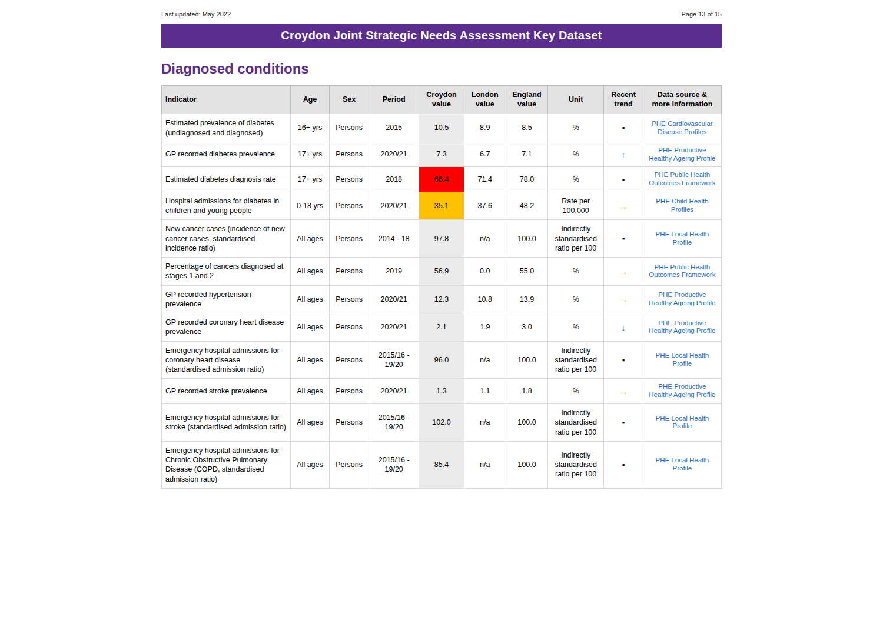Last updated: May 2022
Page 13 of 15
Croydon Joint Strategic Needs Assessment Key Dataset
Diagnosed conditions
| Indicator | Age | Sex | Period | Croydon value | London value | England value | Unit | Recent trend | Data source & more information |
| --- | --- | --- | --- | --- | --- | --- | --- | --- | --- |
| Estimated prevalence of diabetes (undiagnosed and diagnosed) | 16+ yrs | Persons | 2015 | 10.5 | 8.9 | 8.5 | % | ▪ | PHE Cardiovascular Disease Profiles |
| GP recorded diabetes prevalence | 17+ yrs | Persons | 2020/21 | 7.3 | 6.7 | 7.1 | % | ↑ | PHE Productive Healthy Ageing Profile |
| Estimated diabetes diagnosis rate | 17+ yrs | Persons | 2018 | 66.4 | 71.4 | 78.0 | % | ▪ | PHE Public Health Outcomes Framework |
| Hospital admissions for diabetes in children and young people | 0-18 yrs | Persons | 2020/21 | 35.1 | 37.6 | 48.2 | Rate per 100,000 | → | PHE Child Health Profiles |
| New cancer cases (incidence of new cancer cases, standardised incidence ratio) | All ages | Persons | 2014 - 18 | 97.8 | n/a | 100.0 | Indirectly standardised ratio per 100 | ▪ | PHE Local Health Profile |
| Percentage of cancers diagnosed at stages 1 and 2 | All ages | Persons | 2019 | 56.9 | 0.0 | 55.0 | % | → | PHE Public Health Outcomes Framework |
| GP recorded hypertension prevalence | All ages | Persons | 2020/21 | 12.3 | 10.8 | 13.9 | % | → | PHE Productive Healthy Ageing Profile |
| GP recorded coronary heart disease prevalence | All ages | Persons | 2020/21 | 2.1 | 1.9 | 3.0 | % | ↓ | PHE Productive Healthy Ageing Profile |
| Emergency hospital admissions for coronary heart disease (standardised admission ratio) | All ages | Persons | 2015/16 - 19/20 | 96.0 | n/a | 100.0 | Indirectly standardised ratio per 100 | ▪ | PHE Local Health Profile |
| GP recorded stroke prevalence | All ages | Persons | 2020/21 | 1.3 | 1.1 | 1.8 | % | → | PHE Productive Healthy Ageing Profile |
| Emergency hospital admissions for stroke (standardised admission ratio) | All ages | Persons | 2015/16 - 19/20 | 102.0 | n/a | 100.0 | Indirectly standardised ratio per 100 | ▪ | PHE Local Health Profile |
| Emergency hospital admissions for Chronic Obstructive Pulmonary Disease (COPD, standardised admission ratio) | All ages | Persons | 2015/16 - 19/20 | 85.4 | n/a | 100.0 | Indirectly standardised ratio per 100 | ▪ | PHE Local Health Profile |